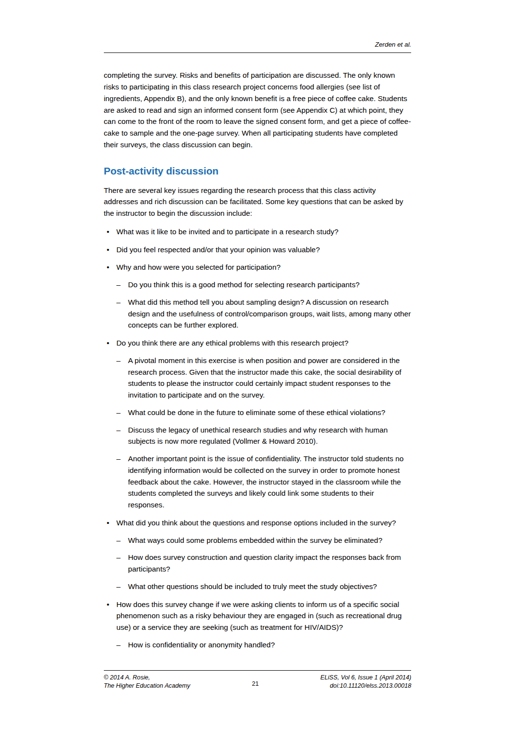Zerden et al.
completing the survey. Risks and benefits of participation are discussed. The only known risks to participating in this class research project concerns food allergies (see list of ingredients, Appendix B), and the only known benefit is a free piece of coffee cake. Students are asked to read and sign an informed consent form (see Appendix C) at which point, they can come to the front of the room to leave the signed consent form, and get a piece of coffee-cake to sample and the one-page survey. When all participating students have completed their surveys, the class discussion can begin.
Post-activity discussion
There are several key issues regarding the research process that this class activity addresses and rich discussion can be facilitated. Some key questions that can be asked by the instructor to begin the discussion include:
What was it like to be invited and to participate in a research study?
Did you feel respected and/or that your opinion was valuable?
Why and how were you selected for participation?
Do you think this is a good method for selecting research participants?
What did this method tell you about sampling design? A discussion on research design and the usefulness of control/comparison groups, wait lists, among many other concepts can be further explored.
Do you think there are any ethical problems with this research project?
A pivotal moment in this exercise is when position and power are considered in the research process. Given that the instructor made this cake, the social desirability of students to please the instructor could certainly impact student responses to the invitation to participate and on the survey.
What could be done in the future to eliminate some of these ethical violations?
Discuss the legacy of unethical research studies and why research with human subjects is now more regulated (Vollmer & Howard 2010).
Another important point is the issue of confidentiality. The instructor told students no identifying information would be collected on the survey in order to promote honest feedback about the cake. However, the instructor stayed in the classroom while the students completed the surveys and likely could link some students to their responses.
What did you think about the questions and response options included in the survey?
What ways could some problems embedded within the survey be eliminated?
How does survey construction and question clarity impact the responses back from participants?
What other questions should be included to truly meet the study objectives?
How does this survey change if we were asking clients to inform us of a specific social phenomenon such as a risky behaviour they are engaged in (such as recreational drug use) or a service they are seeking (such as treatment for HIV/AIDS)?
How is confidentiality or anonymity handled?
© 2014 A. Rosie,
The Higher Education Academy
21
ELiSS, Vol 6, Issue 1 (April 2014)
doi:10.11120/elss.2013.00018